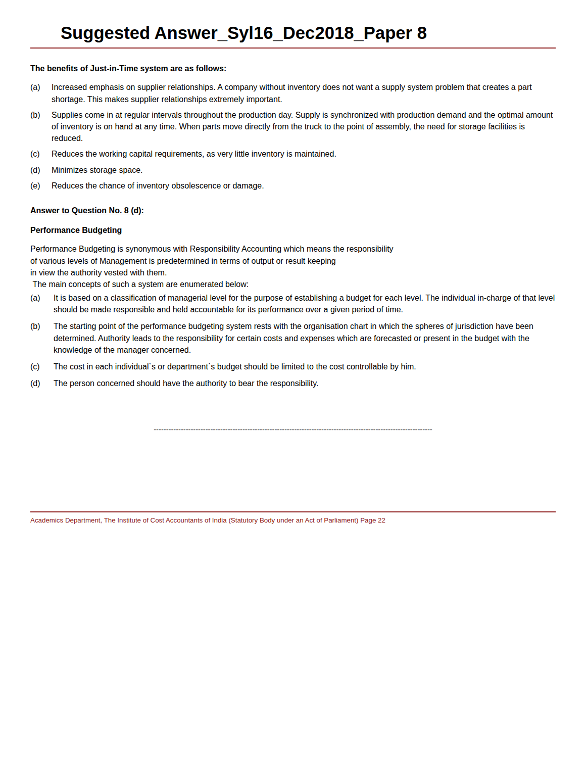Suggested Answer_Syl16_Dec2018_Paper 8
The benefits of Just-in-Time system are as follows:
(a) Increased emphasis on supplier relationships. A company without inventory does not want a supply system problem that creates a part shortage. This makes supplier relationships extremely important.
(b) Supplies come in at regular intervals throughout the production day. Supply is synchronized with production demand and the optimal amount of inventory is on hand at any time. When parts move directly from the truck to the point of assembly, the need for storage facilities is reduced.
(c) Reduces the working capital requirements, as very little inventory is maintained.
(d) Minimizes storage space.
(e) Reduces the chance of inventory obsolescence or damage.
Answer to Question No. 8 (d):
Performance Budgeting
Performance Budgeting is synonymous with Responsibility Accounting which means the responsibility
of various levels of Management is predetermined in terms of output or result keeping
in view the authority vested with them.
The main concepts of such a system are enumerated below:
(a) It is based on a classification of managerial level for the purpose of establishing a budget for each level. The individual in-charge of that level should be made responsible and held accountable for its performance over a given period of time.
(b) The starting point of the performance budgeting system rests with the organisation chart in which the spheres of jurisdiction have been determined. Authority leads to the responsibility for certain costs and expenses which are forecasted or present in the budget with the knowledge of the manager concerned.
(c) The cost in each individual`s or department`s budget should be limited to the cost controllable by him.
(d) The person concerned should have the authority to bear the responsibility.
-----------------------------------------------------------------------------------------------------------------
Academics Department, The Institute of Cost Accountants of India (Statutory Body under an Act of Parliament) Page 22